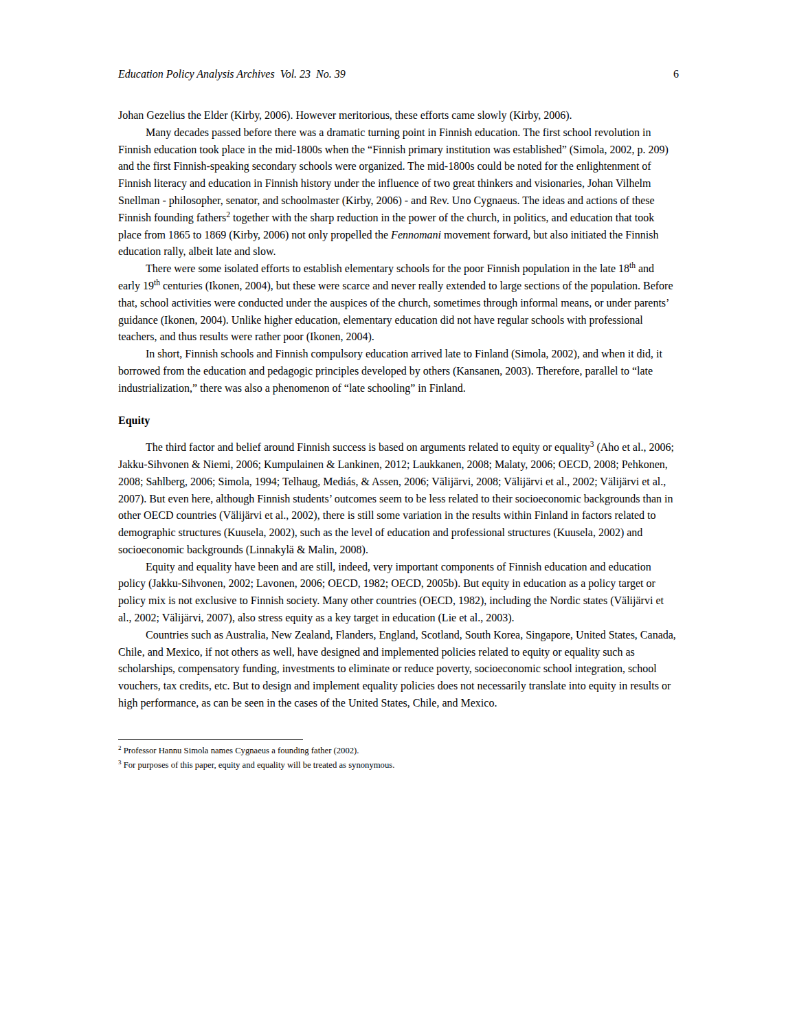Education Policy Analysis Archives Vol. 23 No. 39 6
Johan Gezelius the Elder (Kirby, 2006). However meritorious, these efforts came slowly (Kirby, 2006).
Many decades passed before there was a dramatic turning point in Finnish education. The first school revolution in Finnish education took place in the mid-1800s when the “Finnish primary institution was established” (Simola, 2002, p. 209) and the first Finnish-speaking secondary schools were organized. The mid-1800s could be noted for the enlightenment of Finnish literacy and education in Finnish history under the influence of two great thinkers and visionaries, Johan Vilhelm Snellman - philosopher, senator, and schoolmaster (Kirby, 2006) - and Rev. Uno Cygnaeus. The ideas and actions of these Finnish founding fathers2 together with the sharp reduction in the power of the church, in politics, and education that took place from 1865 to 1869 (Kirby, 2006) not only propelled the Fennomani movement forward, but also initiated the Finnish education rally, albeit late and slow.
There were some isolated efforts to establish elementary schools for the poor Finnish population in the late 18th and early 19th centuries (Ikonen, 2004), but these were scarce and never really extended to large sections of the population. Before that, school activities were conducted under the auspices of the church, sometimes through informal means, or under parents’ guidance (Ikonen, 2004). Unlike higher education, elementary education did not have regular schools with professional teachers, and thus results were rather poor (Ikonen, 2004).
In short, Finnish schools and Finnish compulsory education arrived late to Finland (Simola, 2002), and when it did, it borrowed from the education and pedagogic principles developed by others (Kansanen, 2003). Therefore, parallel to “late industrialization,” there was also a phenomenon of “late schooling” in Finland.
Equity
The third factor and belief around Finnish success is based on arguments related to equity or equality3 (Aho et al., 2006; Jakku-Sihvonen & Niemi, 2006; Kumpulainen & Lankinen, 2012; Laukkanen, 2008; Malaty, 2006; OECD, 2008; Pehkonen, 2008; Sahlberg, 2006; Simola, 1994; Telhaug, Mediás, & Assen, 2006; Välijärvi, 2008; Välijärvi et al., 2002; Välijärvi et al., 2007). But even here, although Finnish students’ outcomes seem to be less related to their socioeconomic backgrounds than in other OECD countries (Välijärvi et al., 2002), there is still some variation in the results within Finland in factors related to demographic structures (Kuusela, 2002), such as the level of education and professional structures (Kuusela, 2002) and socioeconomic backgrounds (Linnakylä & Malin, 2008).
Equity and equality have been and are still, indeed, very important components of Finnish education and education policy (Jakku-Sihvonen, 2002; Lavonen, 2006; OECD, 1982; OECD, 2005b). But equity in education as a policy target or policy mix is not exclusive to Finnish society. Many other countries (OECD, 1982), including the Nordic states (Välijärvi et al., 2002; Välijärvi, 2007), also stress equity as a key target in education (Lie et al., 2003).
Countries such as Australia, New Zealand, Flanders, England, Scotland, South Korea, Singapore, United States, Canada, Chile, and Mexico, if not others as well, have designed and implemented policies related to equity or equality such as scholarships, compensatory funding, investments to eliminate or reduce poverty, socioeconomic school integration, school vouchers, tax credits, etc. But to design and implement equality policies does not necessarily translate into equity in results or high performance, as can be seen in the cases of the United States, Chile, and Mexico.
2 Professor Hannu Simola names Cygnaeus a founding father (2002).
3 For purposes of this paper, equity and equality will be treated as synonymous.